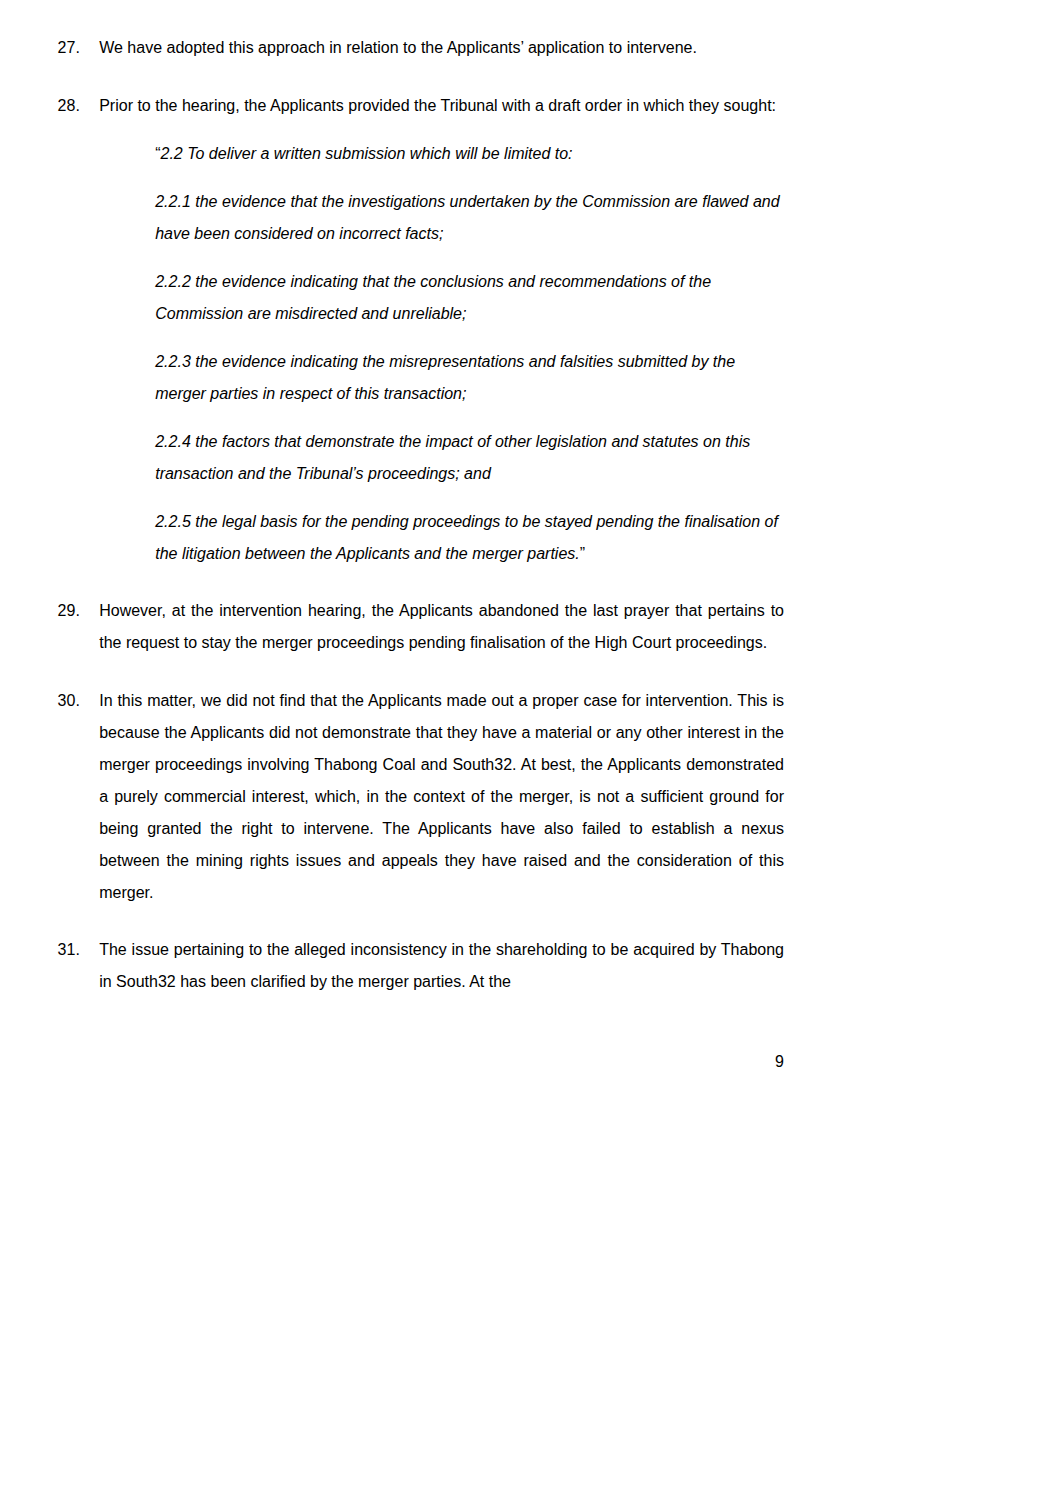We have adopted this approach in relation to the Applicants’ application to intervene.
Prior to the hearing, the Applicants provided the Tribunal with a draft order in which they sought:
“2.2 To deliver a written submission which will be limited to:
2.2.1 the evidence that the investigations undertaken by the Commission are flawed and have been considered on incorrect facts;
2.2.2 the evidence indicating that the conclusions and recommendations of the Commission are misdirected and unreliable;
2.2.3 the evidence indicating the misrepresentations and falsities submitted by the merger parties in respect of this transaction;
2.2.4 the factors that demonstrate the impact of other legislation and statutes on this transaction and the Tribunal’s proceedings; and
2.2.5 the legal basis for the pending proceedings to be stayed pending the finalisation of the litigation between the Applicants and the merger parties.”
However, at the intervention hearing, the Applicants abandoned the last prayer that pertains to the request to stay the merger proceedings pending finalisation of the High Court proceedings.
In this matter, we did not find that the Applicants made out a proper case for intervention. This is because the Applicants did not demonstrate that they have a material or any other interest in the merger proceedings involving Thabong Coal and South32. At best, the Applicants demonstrated a purely commercial interest, which, in the context of the merger, is not a sufficient ground for being granted the right to intervene. The Applicants have also failed to establish a nexus between the mining rights issues and appeals they have raised and the consideration of this merger.
The issue pertaining to the alleged inconsistency in the shareholding to be acquired by Thabong in South32 has been clarified by the merger parties. At the
9